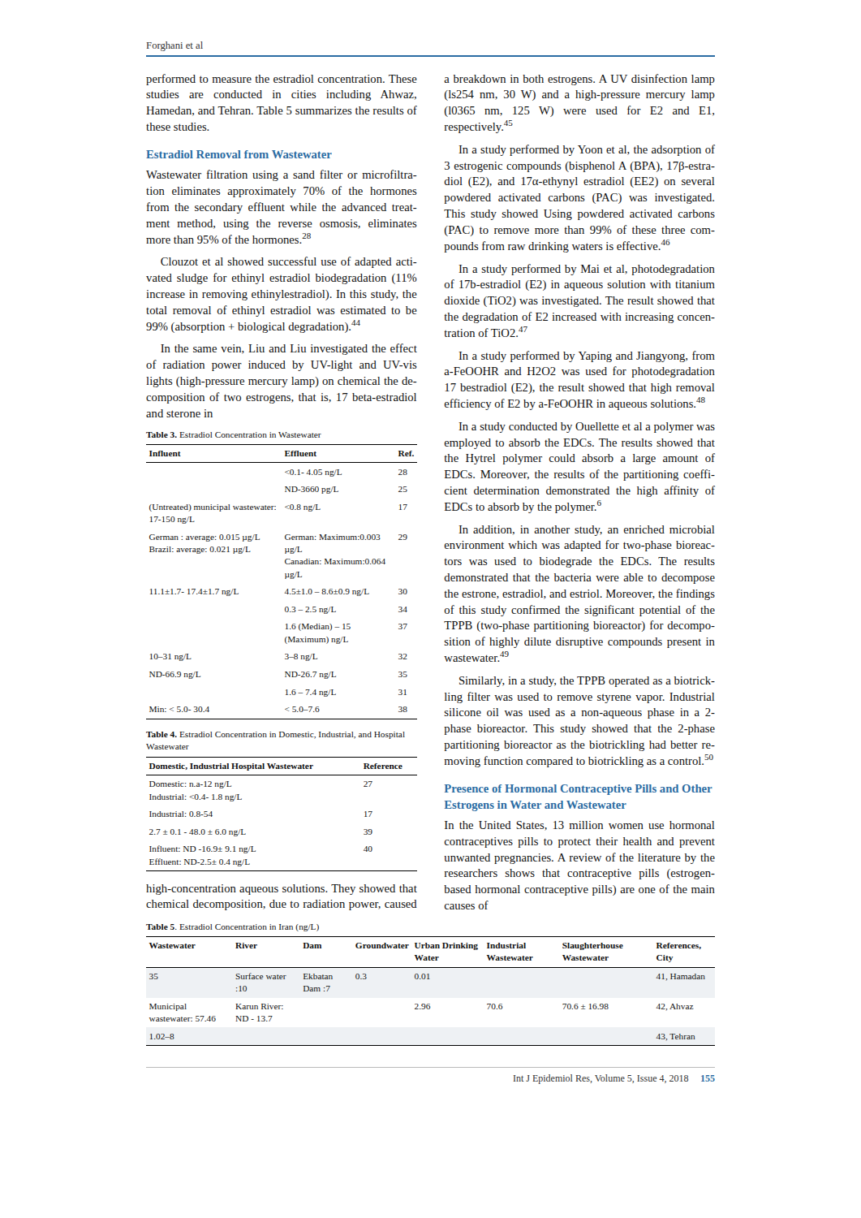Forghani et al
performed to measure the estradiol concentration. These studies are conducted in cities including Ahwaz, Hamedan, and Tehran. Table 5 summarizes the results of these studies.
Estradiol Removal from Wastewater
Wastewater filtration using a sand filter or microfiltration eliminates approximately 70% of the hormones from the secondary effluent while the advanced treatment method, using the reverse osmosis, eliminates more than 95% of the hormones.28
Clouzot et al showed successful use of adapted activated sludge for ethinyl estradiol biodegradation (11% increase in removing ethinylestradiol). In this study, the total removal of ethinyl estradiol was estimated to be 99% (absorption + biological degradation).44
In the same vein, Liu and Liu investigated the effect of radiation power induced by UV-light and UV-vis lights (high-pressure mercury lamp) on chemical the decomposition of two estrogens, that is, 17 beta-estradiol and sterone in
Table 3. Estradiol Concentration in Wastewater
| Influent | Effluent | Ref. |
| --- | --- | --- |
| | <0.1- 4.05 ng/L | 28 |
| | ND-3660 pg/L | 25 |
| (Untreated) municipal wastewater: 17-150 ng/L | <0.8 ng/L | 17 |
| German : average: 0.015 µg/L Brazil: average: 0.021 µg/L | German: Maximum:0.003 µg/L Canadian: Maximum:0.064 µg/L | 29 |
| 11.1±1.7- 17.4±1.7 ng/L | 4.5±1.0 – 8.6±0.9 ng/L | 30 |
| | 0.3 – 2.5 ng/L | 34 |
| | 1.6 (Median) – 15 (Maximum) ng/L | 37 |
| 10–31 ng/L | 3–8 ng/L | 32 |
| ND-66.9 ng/L | ND-26.7 ng/L | 35 |
| | 1.6 – 7.4 ng/L | 31 |
| Min: < 5.0- 30.4 | < 5.0–7.6 | 38 |
Table 4. Estradiol Concentration in Domestic, Industrial, and Hospital Wastewater
| Domestic, Industrial Hospital Wastewater | Reference |
| --- | --- |
| Domestic: n.a-12 ng/L Industrial: <0.4- 1.8 ng/L | 27 |
| Industrial: 0.8-54 | 17 |
| 2.7 ± 0.1 - 48.0 ± 6.0 ng/L | 39 |
| Influent: ND -16.9± 9.1 ng/L Effluent: ND-2.5± 0.4 ng/L | 40 |
high-concentration aqueous solutions. They showed that chemical decomposition, due to radiation power, caused a breakdown in both estrogens. A UV disinfection lamp (ls254 nm, 30 W) and a high-pressure mercury lamp (l0365 nm, 125 W) were used for E2 and E1, respectively.45
In a study performed by Yoon et al, the adsorption of 3 estrogenic compounds (bisphenol A (BPA), 17β-estradiol (E2), and 17α-ethynyl estradiol (EE2) on several powdered activated carbons (PAC) was investigated. This study showed Using powdered activated carbons (PAC) to remove more than 99% of these three compounds from raw drinking waters is effective.46
In a study performed by Mai et al, photodegradation of 17b-estradiol (E2) in aqueous solution with titanium dioxide (TiO2) was investigated. The result showed that the degradation of E2 increased with increasing concentration of TiO2.47
In a study performed by Yaping and Jiangyong, from a-FeOOHR and H2O2 was used for photodegradation 17 bestradiol (E2), the result showed that high removal efficiency of E2 by a-FeOOHR in aqueous solutions.48
In a study conducted by Ouellette et al a polymer was employed to absorb the EDCs. The results showed that the Hytrel polymer could absorb a large amount of EDCs. Moreover, the results of the partitioning coefficient determination demonstrated the high affinity of EDCs to absorb by the polymer.6
In addition, in another study, an enriched microbial environment which was adapted for two-phase bioreactors was used to biodegrade the EDCs. The results demonstrated that the bacteria were able to decompose the estrone, estradiol, and estriol. Moreover, the findings of this study confirmed the significant potential of the TPPB (two-phase partitioning bioreactor) for decomposition of highly dilute disruptive compounds present in wastewater.49
Similarly, in a study, the TPPB operated as a biotrickling filter was used to remove styrene vapor. Industrial silicone oil was used as a non-aqueous phase in a 2-phase bioreactor. This study showed that the 2-phase partitioning bioreactor as the biotrickling had better removing function compared to biotrickling as a control.50
Presence of Hormonal Contraceptive Pills and Other Estrogens in Water and Wastewater
In the United States, 13 million women use hormonal contraceptives pills to protect their health and prevent unwanted pregnancies. A review of the literature by the researchers shows that contraceptive pills (estrogen-based hormonal contraceptive pills) are one of the main causes of
Table 5 . Estradiol Concentration in Iran (ng/L)
| Wastewater | River | Dam | Groundwater | Urban Drinking Water | Industrial Wastewater | Slaughterhouse Wastewater | References, City |
| --- | --- | --- | --- | --- | --- | --- | --- |
| 35 | Surface water :10 | Ekbatan Dam :7 | 0.3 | 0.01 | | | 41, Hamadan |
| Municipal wastewater: 57.46 | Karun River: ND - 13.7 | | | 2.96 | 70.6 | 70.6 ± 16.98 | 42, Ahvaz |
| 1.02–8 | | | | | | | 43, Tehran |
Int J Epidemiol Res, Volume 5, Issue 4, 2018 155